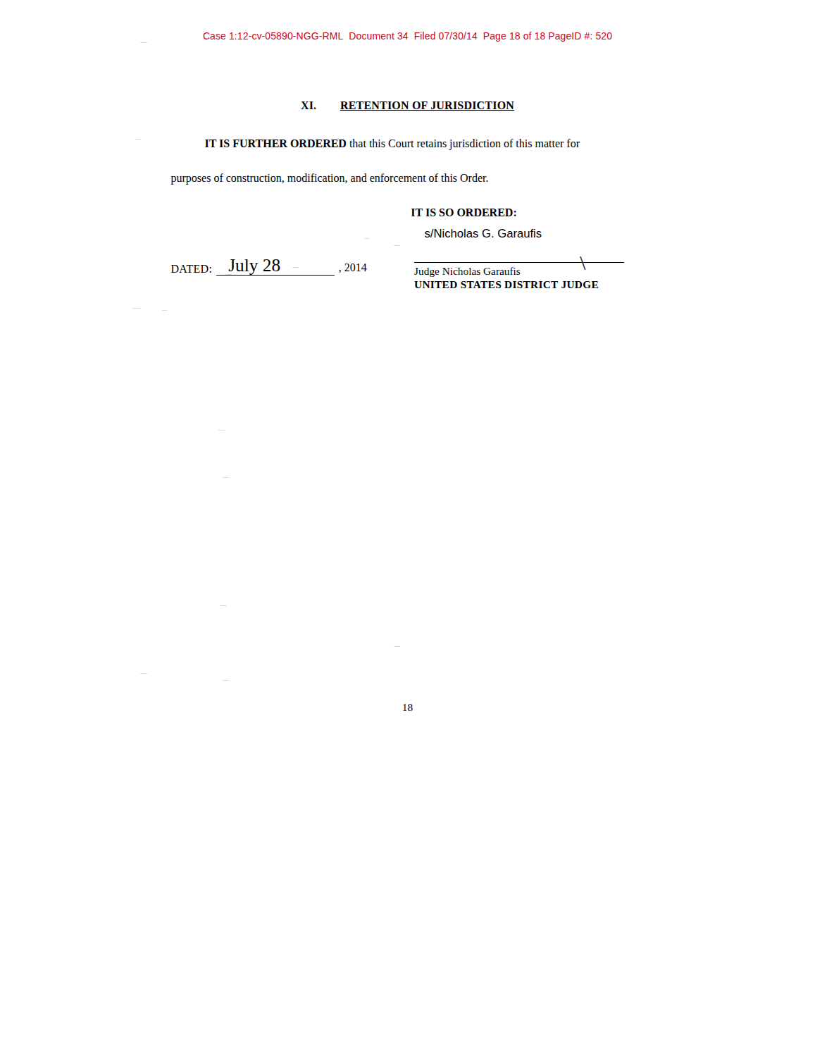Case 1:12-cv-05890-NGG-RML Document 34 Filed 07/30/14 Page 18 of 18 PageID #: 520
XI. RETENTION OF JURISDICTION
IT IS FURTHER ORDERED that this Court retains jurisdiction of this matter for
purposes of construction, modification, and enforcement of this Order.
IT IS SO ORDERED:
s/Nicholas G. Garaufis
DATED: July 28, 2014
\
Judge Nicholas Garaufis
UNITED STATES DISTRICT JUDGE
18